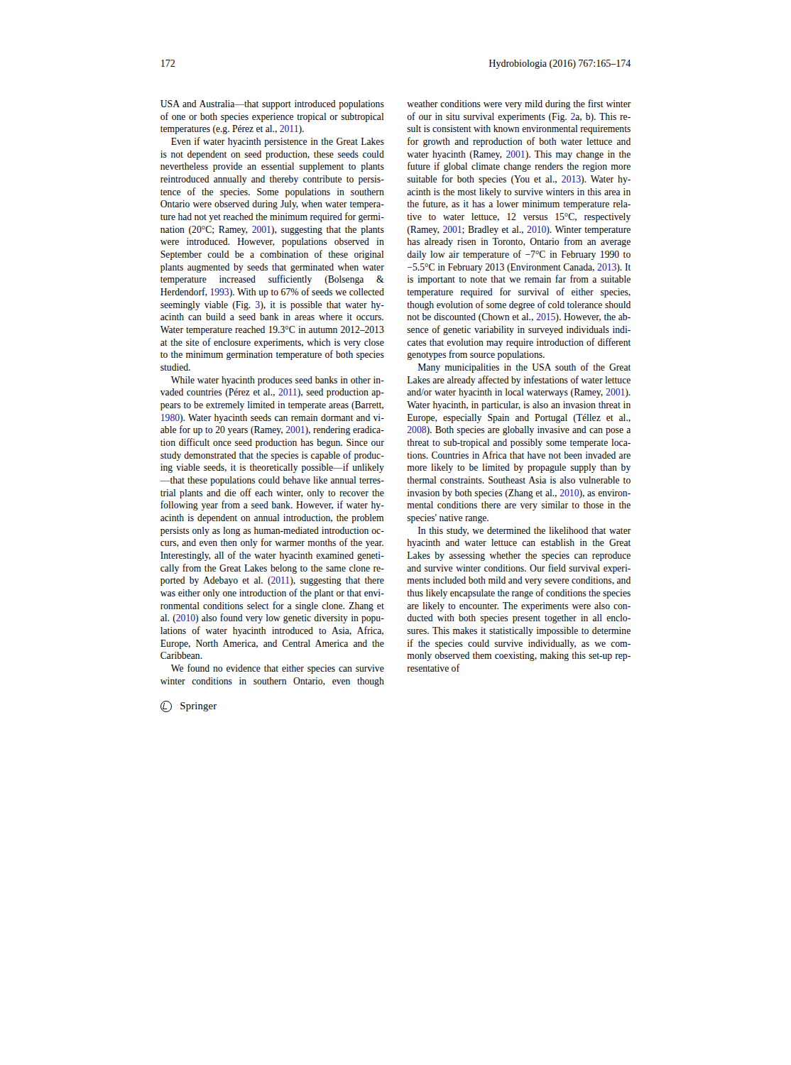172 Hydrobiologia (2016) 767:165–174
USA and Australia—that support introduced populations of one or both species experience tropical or subtropical temperatures (e.g. Pérez et al., 2011).
Even if water hyacinth persistence in the Great Lakes is not dependent on seed production, these seeds could nevertheless provide an essential supplement to plants reintroduced annually and thereby contribute to persistence of the species. Some populations in southern Ontario were observed during July, when water temperature had not yet reached the minimum required for germination (20°C; Ramey, 2001), suggesting that the plants were introduced. However, populations observed in September could be a combination of these original plants augmented by seeds that germinated when water temperature increased sufficiently (Bolsenga & Herdendorf, 1993). With up to 67% of seeds we collected seemingly viable (Fig. 3), it is possible that water hyacinth can build a seed bank in areas where it occurs. Water temperature reached 19.3°C in autumn 2012–2013 at the site of enclosure experiments, which is very close to the minimum germination temperature of both species studied.
While water hyacinth produces seed banks in other invaded countries (Pérez et al., 2011), seed production appears to be extremely limited in temperate areas (Barrett, 1980). Water hyacinth seeds can remain dormant and viable for up to 20 years (Ramey, 2001), rendering eradication difficult once seed production has begun. Since our study demonstrated that the species is capable of producing viable seeds, it is theoretically possible—if unlikely—that these populations could behave like annual terrestrial plants and die off each winter, only to recover the following year from a seed bank. However, if water hyacinth is dependent on annual introduction, the problem persists only as long as human-mediated introduction occurs, and even then only for warmer months of the year. Interestingly, all of the water hyacinth examined genetically from the Great Lakes belong to the same clone reported by Adebayo et al. (2011), suggesting that there was either only one introduction of the plant or that environmental conditions select for a single clone. Zhang et al. (2010) also found very low genetic diversity in populations of water hyacinth introduced to Asia, Africa, Europe, North America, and Central America and the Caribbean.
We found no evidence that either species can survive winter conditions in southern Ontario, even though weather conditions were very mild during the first winter of our in situ survival experiments (Fig. 2a, b). This result is consistent with known environmental requirements for growth and reproduction of both water lettuce and water hyacinth (Ramey, 2001). This may change in the future if global climate change renders the region more suitable for both species (You et al., 2013). Water hyacinth is the most likely to survive winters in this area in the future, as it has a lower minimum temperature relative to water lettuce, 12 versus 15°C, respectively (Ramey, 2001; Bradley et al., 2010). Winter temperature has already risen in Toronto, Ontario from an average daily low air temperature of −7°C in February 1990 to −5.5°C in February 2013 (Environment Canada, 2013). It is important to note that we remain far from a suitable temperature required for survival of either species, though evolution of some degree of cold tolerance should not be discounted (Chown et al., 2015). However, the absence of genetic variability in surveyed individuals indicates that evolution may require introduction of different genotypes from source populations.
Many municipalities in the USA south of the Great Lakes are already affected by infestations of water lettuce and/or water hyacinth in local waterways (Ramey, 2001). Water hyacinth, in particular, is also an invasion threat in Europe, especially Spain and Portugal (Téllez et al., 2008). Both species are globally invasive and can pose a threat to sub-tropical and possibly some temperate locations. Countries in Africa that have not been invaded are more likely to be limited by propagule supply than by thermal constraints. Southeast Asia is also vulnerable to invasion by both species (Zhang et al., 2010), as environmental conditions there are very similar to those in the species' native range.
In this study, we determined the likelihood that water hyacinth and water lettuce can establish in the Great Lakes by assessing whether the species can reproduce and survive winter conditions. Our field survival experiments included both mild and very severe conditions, and thus likely encapsulate the range of conditions the species are likely to encounter. The experiments were also conducted with both species present together in all enclosures. This makes it statistically impossible to determine if the species could survive individually, as we commonly observed them coexisting, making this set-up representative of
Springer